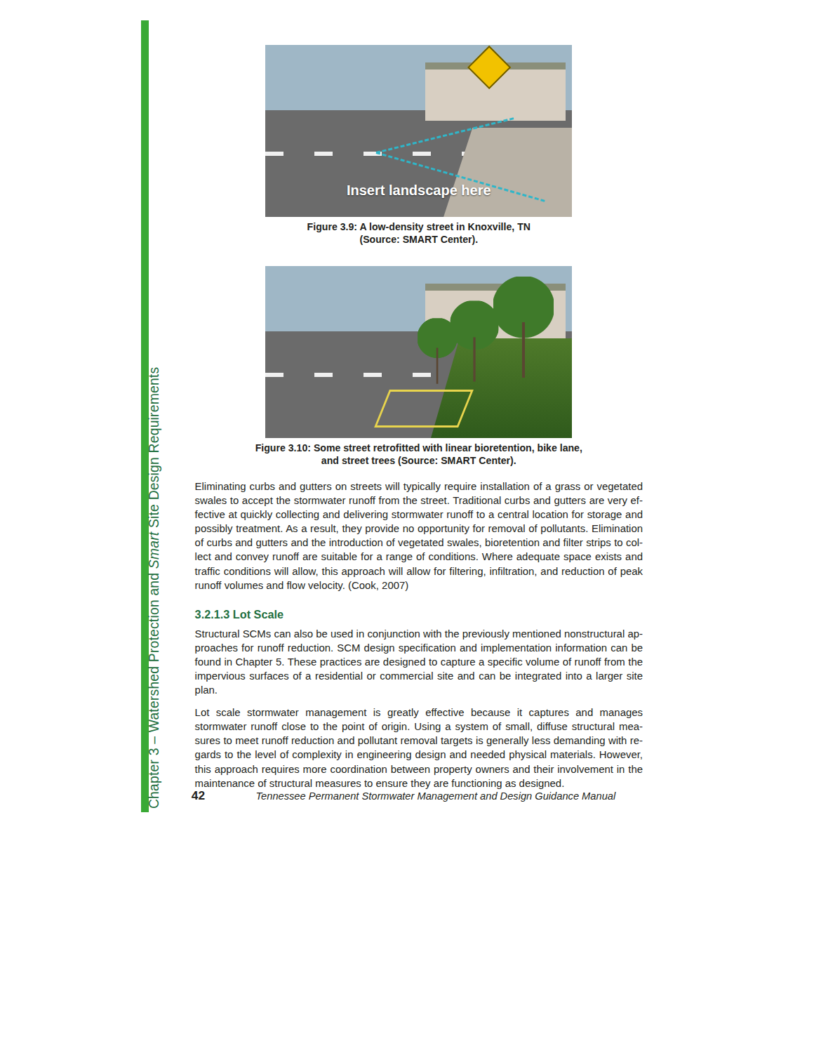Chapter 3 – Watershed Protection and Smart Site Design Requirements
Insert landscape here
Figure 3.9: A low-density street in Knoxville, TN
(Source: SMART Center).
Figure 3.10: Some street retrofitted with linear bioretention, bike lane,
and street trees (Source: SMART Center).
Eliminating curbs and gutters on streets will typically require installation of a grass or vegetated swales to accept the stormwater runoff from the street. Traditional curbs and gutters are very effective at quickly collecting and delivering stormwater runoff to a central location for storage and possibly treatment. As a result, they provide no opportunity for removal of pollutants. Elimination of curbs and gutters and the introduction of vegetated swales, bioretention and filter strips to collect and convey runoff are suitable for a range of conditions. Where adequate space exists and traffic conditions will allow, this approach will allow for filtering, infiltration, and reduction of peak runoff volumes and flow velocity. (Cook, 2007)
3.2.1.3 Lot Scale
Structural SCMs can also be used in conjunction with the previously mentioned nonstructural approaches for runoff reduction. SCM design specification and implementation information can be found in Chapter 5. These practices are designed to capture a specific volume of runoff from the impervious surfaces of a residential or commercial site and can be integrated into a larger site plan.
Lot scale stormwater management is greatly effective because it captures and manages stormwater runoff close to the point of origin. Using a system of small, diffuse structural measures to meet runoff reduction and pollutant removal targets is generally less demanding with regards to the level of complexity in engineering design and needed physical materials. However, this approach requires more coordination between property owners and their involvement in the maintenance of structural measures to ensure they are functioning as designed.
42
Tennessee Permanent Stormwater Management and Design Guidance Manual